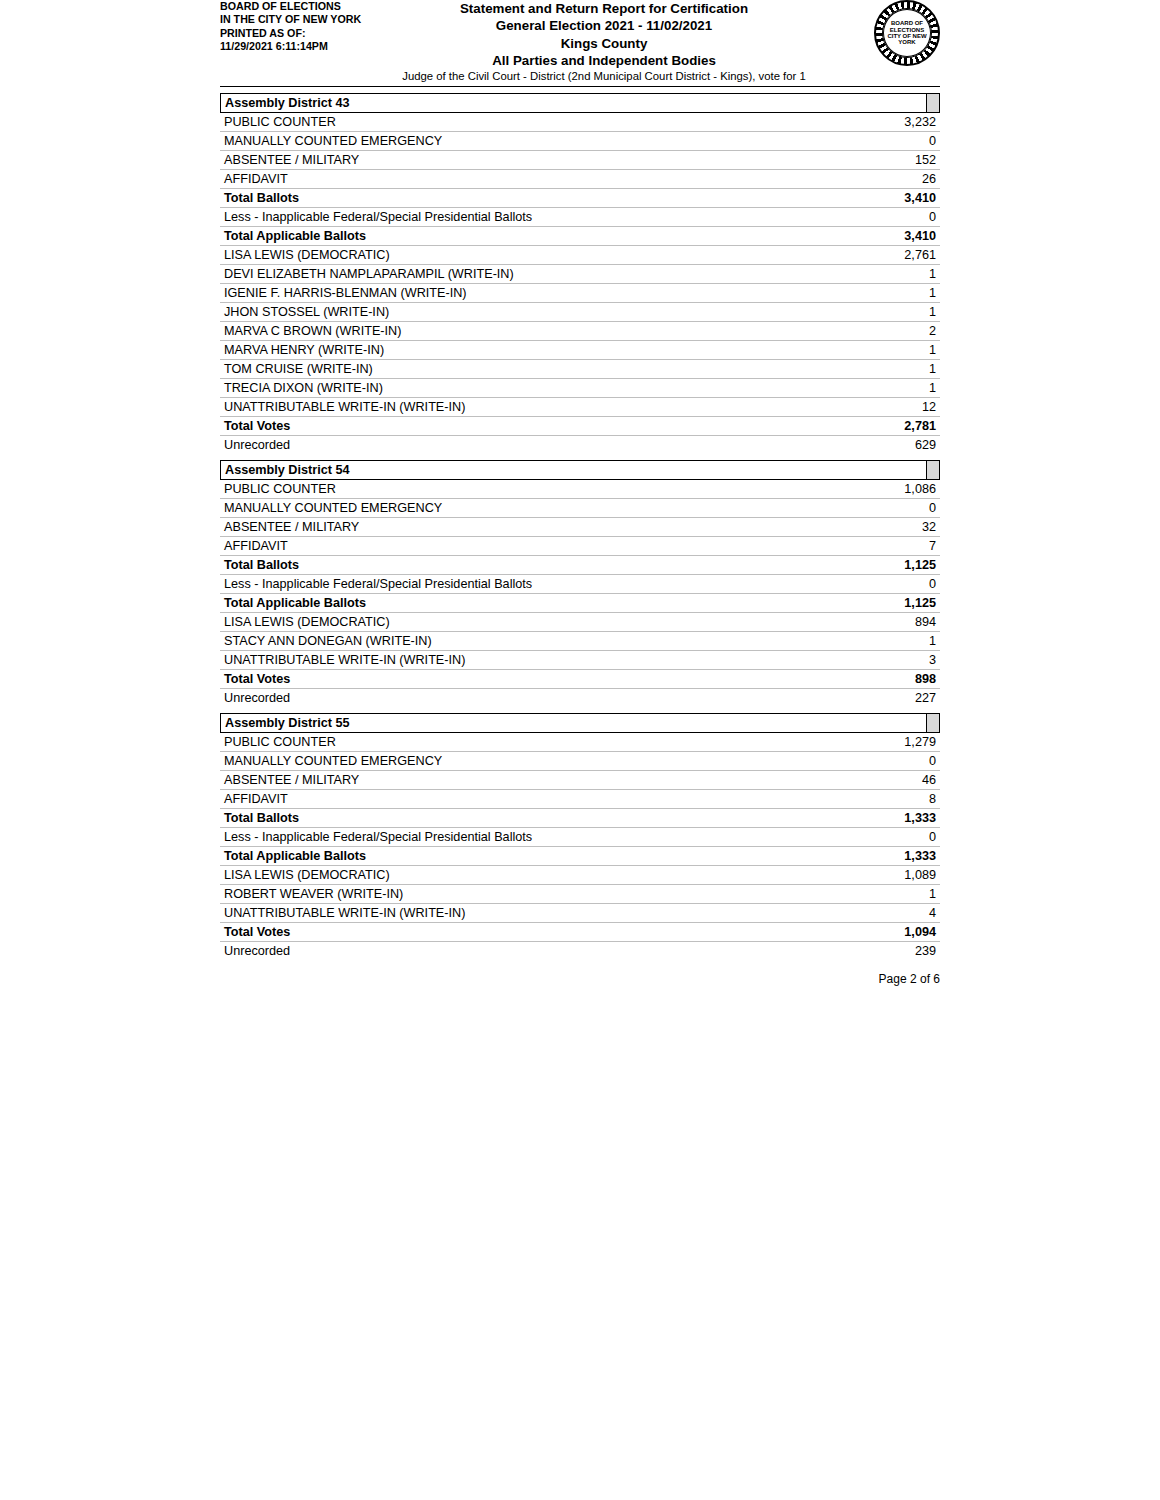BOARD OF ELECTIONS
IN THE CITY OF NEW YORK
PRINTED AS OF:
11/29/2021 6:11:14PM
Statement and Return Report for Certification
General Election 2021 - 11/02/2021
Kings County
All Parties and Independent Bodies
Judge of the Civil Court - District (2nd Municipal Court District - Kings), vote for 1
BOARD OF ELECTIONS
CITY OF NEW YORK
Assembly District 43
| PUBLIC COUNTER | 3,232 |
| MANUALLY COUNTED EMERGENCY | 0 |
| ABSENTEE / MILITARY | 152 |
| AFFIDAVIT | 26 |
| Total Ballots | 3,410 |
| Less - Inapplicable Federal/Special Presidential Ballots | 0 |
| Total Applicable Ballots | 3,410 |
| LISA LEWIS (DEMOCRATIC) | 2,761 |
| DEVI ELIZABETH NAMPLAPARAMPIL (WRITE-IN) | 1 |
| IGENIE F. HARRIS-BLENMAN (WRITE-IN) | 1 |
| JHON STOSSEL (WRITE-IN) | 1 |
| MARVA C BROWN (WRITE-IN) | 2 |
| MARVA HENRY (WRITE-IN) | 1 |
| TOM CRUISE (WRITE-IN) | 1 |
| TRECIA DIXON (WRITE-IN) | 1 |
| UNATTRIBUTABLE WRITE-IN (WRITE-IN) | 12 |
| Total Votes | 2,781 |
| Unrecorded | 629 |
Assembly District 54
| PUBLIC COUNTER | 1,086 |
| MANUALLY COUNTED EMERGENCY | 0 |
| ABSENTEE / MILITARY | 32 |
| AFFIDAVIT | 7 |
| Total Ballots | 1,125 |
| Less - Inapplicable Federal/Special Presidential Ballots | 0 |
| Total Applicable Ballots | 1,125 |
| LISA LEWIS (DEMOCRATIC) | 894 |
| STACY ANN DONEGAN (WRITE-IN) | 1 |
| UNATTRIBUTABLE WRITE-IN (WRITE-IN) | 3 |
| Total Votes | 898 |
| Unrecorded | 227 |
Assembly District 55
| PUBLIC COUNTER | 1,279 |
| MANUALLY COUNTED EMERGENCY | 0 |
| ABSENTEE / MILITARY | 46 |
| AFFIDAVIT | 8 |
| Total Ballots | 1,333 |
| Less - Inapplicable Federal/Special Presidential Ballots | 0 |
| Total Applicable Ballots | 1,333 |
| LISA LEWIS (DEMOCRATIC) | 1,089 |
| ROBERT WEAVER (WRITE-IN) | 1 |
| UNATTRIBUTABLE WRITE-IN (WRITE-IN) | 4 |
| Total Votes | 1,094 |
| Unrecorded | 239 |
Page 2 of 6